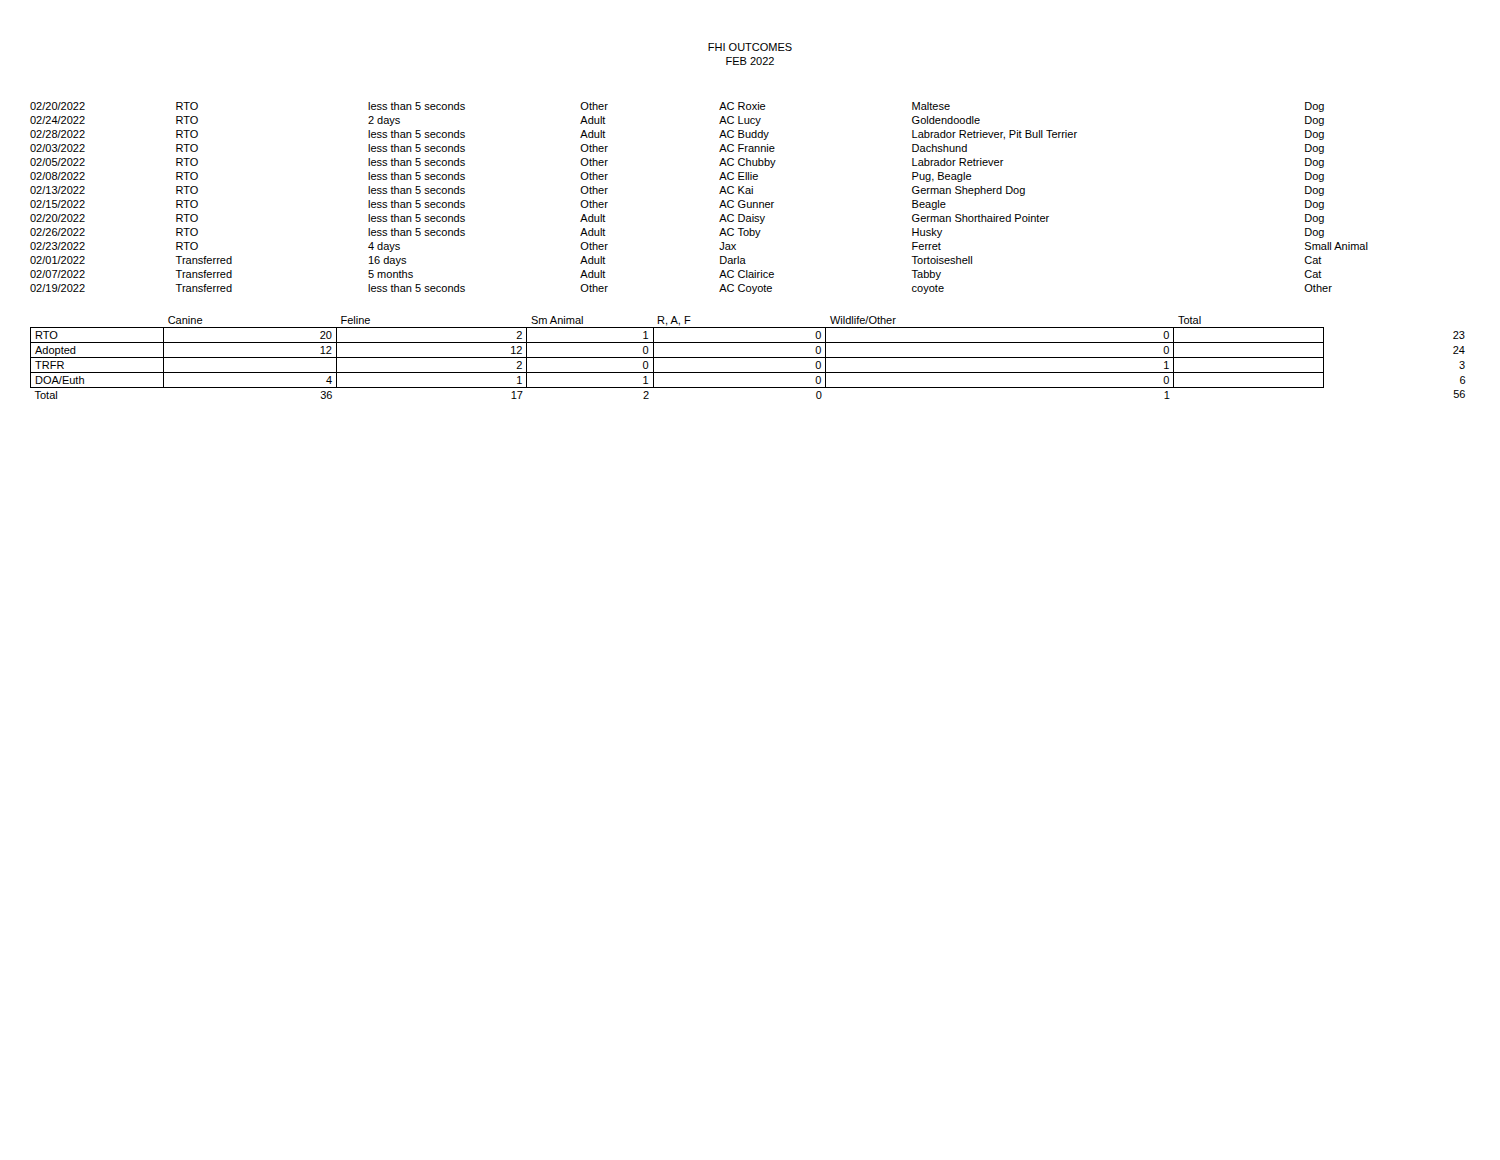FHI OUTCOMES
FEB 2022
| 02/20/2022 | RTO | less than 5 seconds | Other | AC Roxie | Maltese | Dog |
| 02/24/2022 | RTO | 2 days | Adult | AC Lucy | Goldendoodle | Dog |
| 02/28/2022 | RTO | less than 5 seconds | Adult | AC Buddy | Labrador Retriever, Pit Bull Terrier | Dog |
| 02/03/2022 | RTO | less than 5 seconds | Other | AC Frannie | Dachshund | Dog |
| 02/05/2022 | RTO | less than 5 seconds | Other | AC Chubby | Labrador Retriever | Dog |
| 02/08/2022 | RTO | less than 5 seconds | Other | AC Ellie | Pug, Beagle | Dog |
| 02/13/2022 | RTO | less than 5 seconds | Other | AC Kai | German Shepherd Dog | Dog |
| 02/15/2022 | RTO | less than 5 seconds | Other | AC Gunner | Beagle | Dog |
| 02/20/2022 | RTO | less than 5 seconds | Adult | AC Daisy | German Shorthaired Pointer | Dog |
| 02/26/2022 | RTO | less than 5 seconds | Adult | AC Toby | Husky | Dog |
| 02/23/2022 | RTO | 4 days | Other | Jax | Ferret | Small Animal |
| 02/01/2022 | Transferred | 16 days | Adult | Darla | Tortoiseshell | Cat |
| 02/07/2022 | Transferred | 5 months | Adult | AC Clairice | Tabby | Cat |
| 02/19/2022 | Transferred | less than 5 seconds | Other | AC Coyote | coyote | Other |
| | Canine | Feline | Sm Animal | R, A, F | Wildlife/Other | Total | |
| --- | --- | --- | --- | --- | --- | --- | --- |
| RTO | 20 | 2 | 1 | 0 | 0 | | 23 |
| Adopted | 12 | 12 | 0 | 0 | 0 | | 24 |
| TRFR | | 2 | 0 | 0 | 1 | | 3 |
| DOA/Euth | 4 | 1 | 1 | 0 | 0 | | 6 |
| Total | 36 | 17 | 2 | 0 | 1 | | 56 |